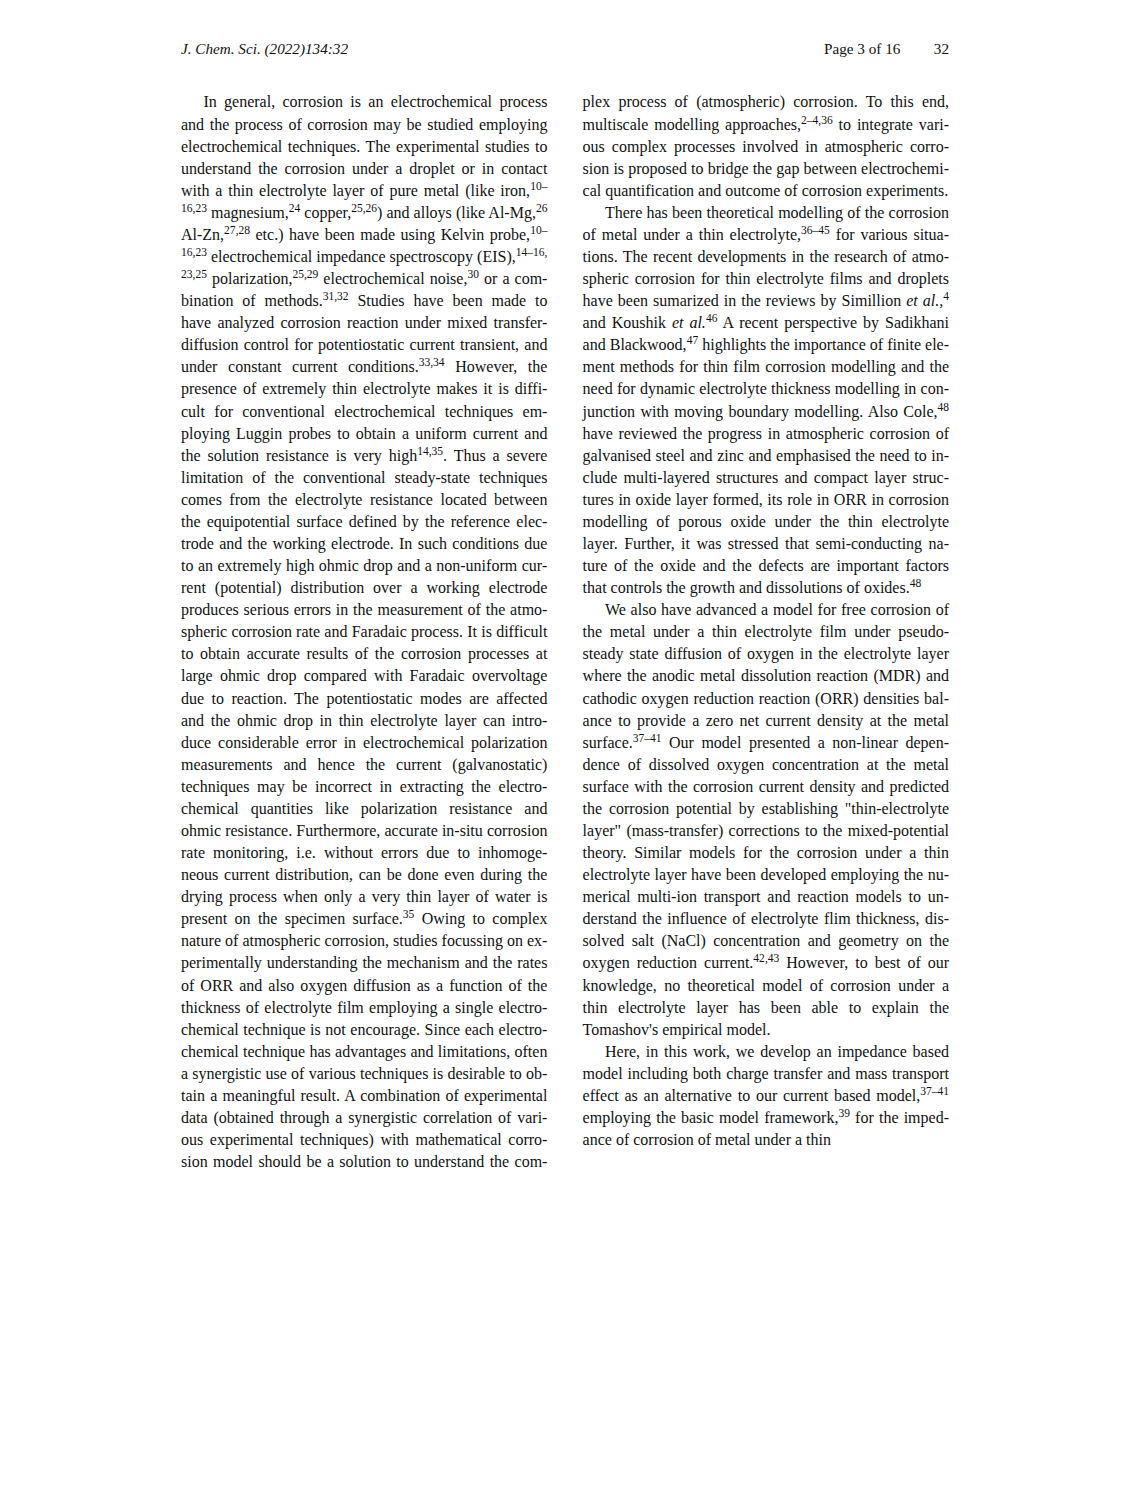J. Chem. Sci. (2022)134:32
Page 3 of 16 32
In general, corrosion is an electrochemical process and the process of corrosion may be studied employing electrochemical techniques. The experimental studies to understand the corrosion under a droplet or in contact with a thin electrolyte layer of pure metal (like iron,10–16,23 magnesium,24 copper,25,26) and alloys (like Al-Mg,26 Al-Zn,27,28 etc.) have been made using Kelvin probe,10–16,23 electrochemical impedance spectroscopy (EIS),14–16, 23,25 polarization,25,29 electrochemical noise,30 or a combination of methods.31,32 Studies have been made to have analyzed corrosion reaction under mixed transfer-diffusion control for potentiostatic current transient, and under constant current conditions.33,34 However, the presence of extremely thin electrolyte makes it is difficult for conventional electrochemical techniques employing Luggin probes to obtain a uniform current and the solution resistance is very high14,35. Thus a severe limitation of the conventional steady-state techniques comes from the electrolyte resistance located between the equipotential surface defined by the reference electrode and the working electrode. In such conditions due to an extremely high ohmic drop and a non-uniform current (potential) distribution over a working electrode produces serious errors in the measurement of the atmospheric corrosion rate and Faradaic process. It is difficult to obtain accurate results of the corrosion processes at large ohmic drop compared with Faradaic overvoltage due to reaction. The potentiostatic modes are affected and the ohmic drop in thin electrolyte layer can introduce considerable error in electrochemical polarization measurements and hence the current (galvanostatic) techniques may be incorrect in extracting the electrochemical quantities like polarization resistance and ohmic resistance. Furthermore, accurate in-situ corrosion rate monitoring, i.e. without errors due to inhomogeneous current distribution, can be done even during the drying process when only a very thin layer of water is present on the specimen surface.35 Owing to complex nature of atmospheric corrosion, studies focussing on experimentally understanding the mechanism and the rates of ORR and also oxygen diffusion as a function of the thickness of electrolyte film employing a single electrochemical technique is not encourage. Since each electrochemical technique has advantages and limitations, often a synergistic use of various techniques is desirable to obtain a meaningful result. A combination of experimental data (obtained through a synergistic correlation of various experimental techniques) with mathematical corrosion model should be a solution to understand the complex process of (atmospheric) corrosion. To this end, multiscale modelling approaches,2–4,36 to integrate various complex processes involved in atmospheric corrosion is proposed to bridge the gap between electrochemical quantification and outcome of corrosion experiments.
There has been theoretical modelling of the corrosion of metal under a thin electrolyte,36–45 for various situations. The recent developments in the research of atmospheric corrosion for thin electrolyte films and droplets have been sumarized in the reviews by Simillion et al.,4 and Koushik et al.46 A recent perspective by Sadikhani and Blackwood,47 highlights the importance of finite element methods for thin film corrosion modelling and the need for dynamic electrolyte thickness modelling in conjunction with moving boundary modelling. Also Cole,48 have reviewed the progress in atmospheric corrosion of galvanised steel and zinc and emphasised the need to include multi-layered structures and compact layer structures in oxide layer formed, its role in ORR in corrosion modelling of porous oxide under the thin electrolyte layer. Further, it was stressed that semi-conducting nature of the oxide and the defects are important factors that controls the growth and dissolutions of oxides.48
We also have advanced a model for free corrosion of the metal under a thin electrolyte film under pseudo-steady state diffusion of oxygen in the electrolyte layer where the anodic metal dissolution reaction (MDR) and cathodic oxygen reduction reaction (ORR) densities balance to provide a zero net current density at the metal surface.37–41 Our model presented a non-linear dependence of dissolved oxygen concentration at the metal surface with the corrosion current density and predicted the corrosion potential by establishing "thin-electrolyte layer" (mass-transfer) corrections to the mixed-potential theory. Similar models for the corrosion under a thin electrolyte layer have been developed employing the numerical multi-ion transport and reaction models to understand the influence of electrolyte flim thickness, dissolved salt (NaCl) concentration and geometry on the oxygen reduction current.42,43 However, to best of our knowledge, no theoretical model of corrosion under a thin electrolyte layer has been able to explain the Tomashov's empirical model.
Here, in this work, we develop an impedance based model including both charge transfer and mass transport effect as an alternative to our current based model,37–41 employing the basic model framework,39 for the impedance of corrosion of metal under a thin